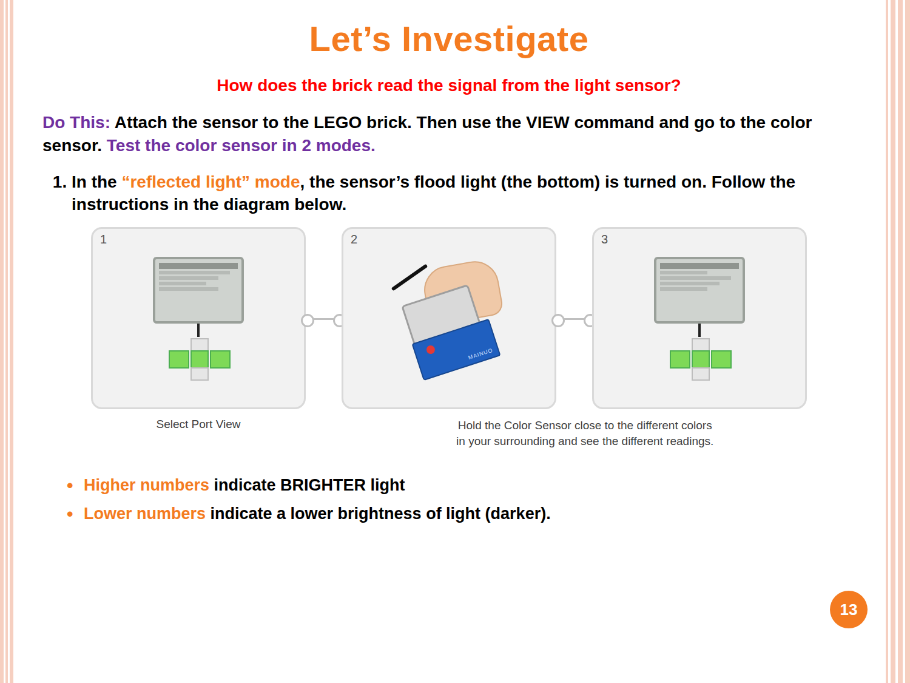Let’s Investigate
How does the brick read the signal from the light sensor?
Do This: Attach the sensor to the LEGO brick. Then use the VIEW command and go to the color sensor. Test the color sensor in 2 modes.
In the “reflected light” mode, the sensor’s flood light (the bottom) is turned on. Follow the instructions in the diagram below.
1
2
MAINUO
3
Select Port View
Hold the Color Sensor close to the different colors
in your surrounding and see the different readings.
Higher numbers indicate BRIGHTER light
Lower numbers indicate a lower brightness of light (darker).
13